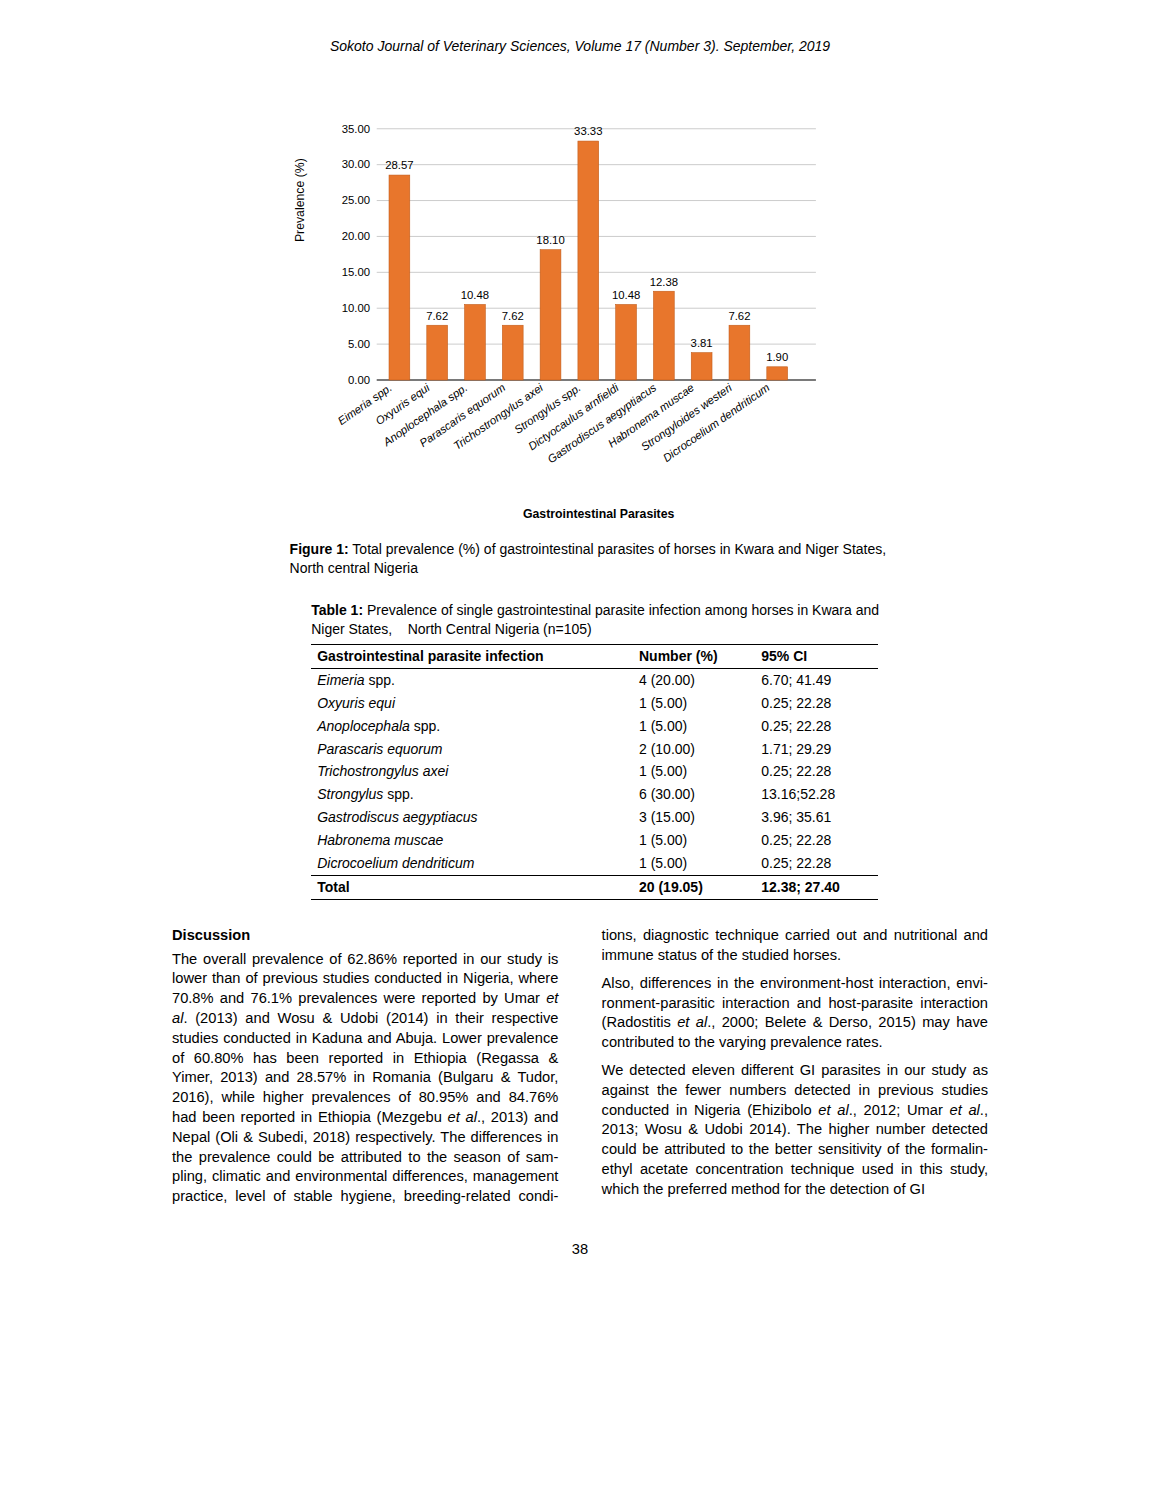Sokoto Journal of Veterinary Sciences, Volume 17 (Number 3). September, 2019
Prevalence (%) 35.00 30.00 25.00 20.00 15.00 10.00 5.00 0.00 28.57 7.62 10.48 7.62 18.10 33.33 10.48 12.38 3.81 7.62 1.90 Eimeria spp. Oxyuris equi Anoplocephala spp. Parascaris equorum Trichostrongylus axei Strongylus spp. Dictyocaulus arnfieldi Gastrodiscus aegyptiacus Habronema muscae Strongyloides westeri Dicrocoelium dendriticum Gastrointestinal Parasites
Figure 1: Total prevalence (%) of gastrointestinal parasites of horses in Kwara and Niger States, North central Nigeria
Table 1: Prevalence of single gastrointestinal parasite infection among horses in Kwara and Niger States, North Central Nigeria (n=105)
| Gastrointestinal parasite infection | Number (%) | 95% CI |
| --- | --- | --- |
| Eimeria spp. | 4 (20.00) | 6.70; 41.49 |
| Oxyuris equi | 1 (5.00) | 0.25; 22.28 |
| Anoplocephala spp. | 1 (5.00) | 0.25; 22.28 |
| Parascaris equorum | 2 (10.00) | 1.71; 29.29 |
| Trichostrongylus axei | 1 (5.00) | 0.25; 22.28 |
| Strongylus spp. | 6 (30.00) | 13.16;52.28 |
| Gastrodiscus aegyptiacus | 3 (15.00) | 3.96; 35.61 |
| Habronema muscae | 1 (5.00) | 0.25; 22.28 |
| Dicrocoelium dendriticum | 1 (5.00) | 0.25; 22.28 |
| Total | 20 (19.05) | 12.38; 27.40 |
Discussion
The overall prevalence of 62.86% reported in our study is lower than of previous studies conducted in Nigeria, where 70.8% and 76.1% prevalences were reported by Umar et al. (2013) and Wosu & Udobi (2014) in their respective studies conducted in Kaduna and Abuja. Lower prevalence of 60.80% has been reported in Ethiopia (Regassa & Yimer, 2013) and 28.57% in Romania (Bulgaru & Tudor, 2016), while higher prevalences of 80.95% and 84.76% had been reported in Ethiopia (Mezgebu et al., 2013) and Nepal (Oli & Subedi, 2018) respectively. The differences in the prevalence could be attributed to the season of sampling, climatic and environmental differences, management practice, level of stable hygiene, breeding-related conditions, diagnostic technique carried out and nutritional and immune status of the studied horses.
Also, differences in the environment-host interaction, environment-parasitic interaction and host-parasite interaction (Radostitis et al., 2000; Belete & Derso, 2015) may have contributed to the varying prevalence rates.
We detected eleven different GI parasites in our study as against the fewer numbers detected in previous studies conducted in Nigeria (Ehizibolo et al., 2012; Umar et al., 2013; Wosu & Udobi 2014). The higher number detected could be attributed to the better sensitivity of the formalin-ethyl acetate concentration technique used in this study, which the preferred method for the detection of GI
38